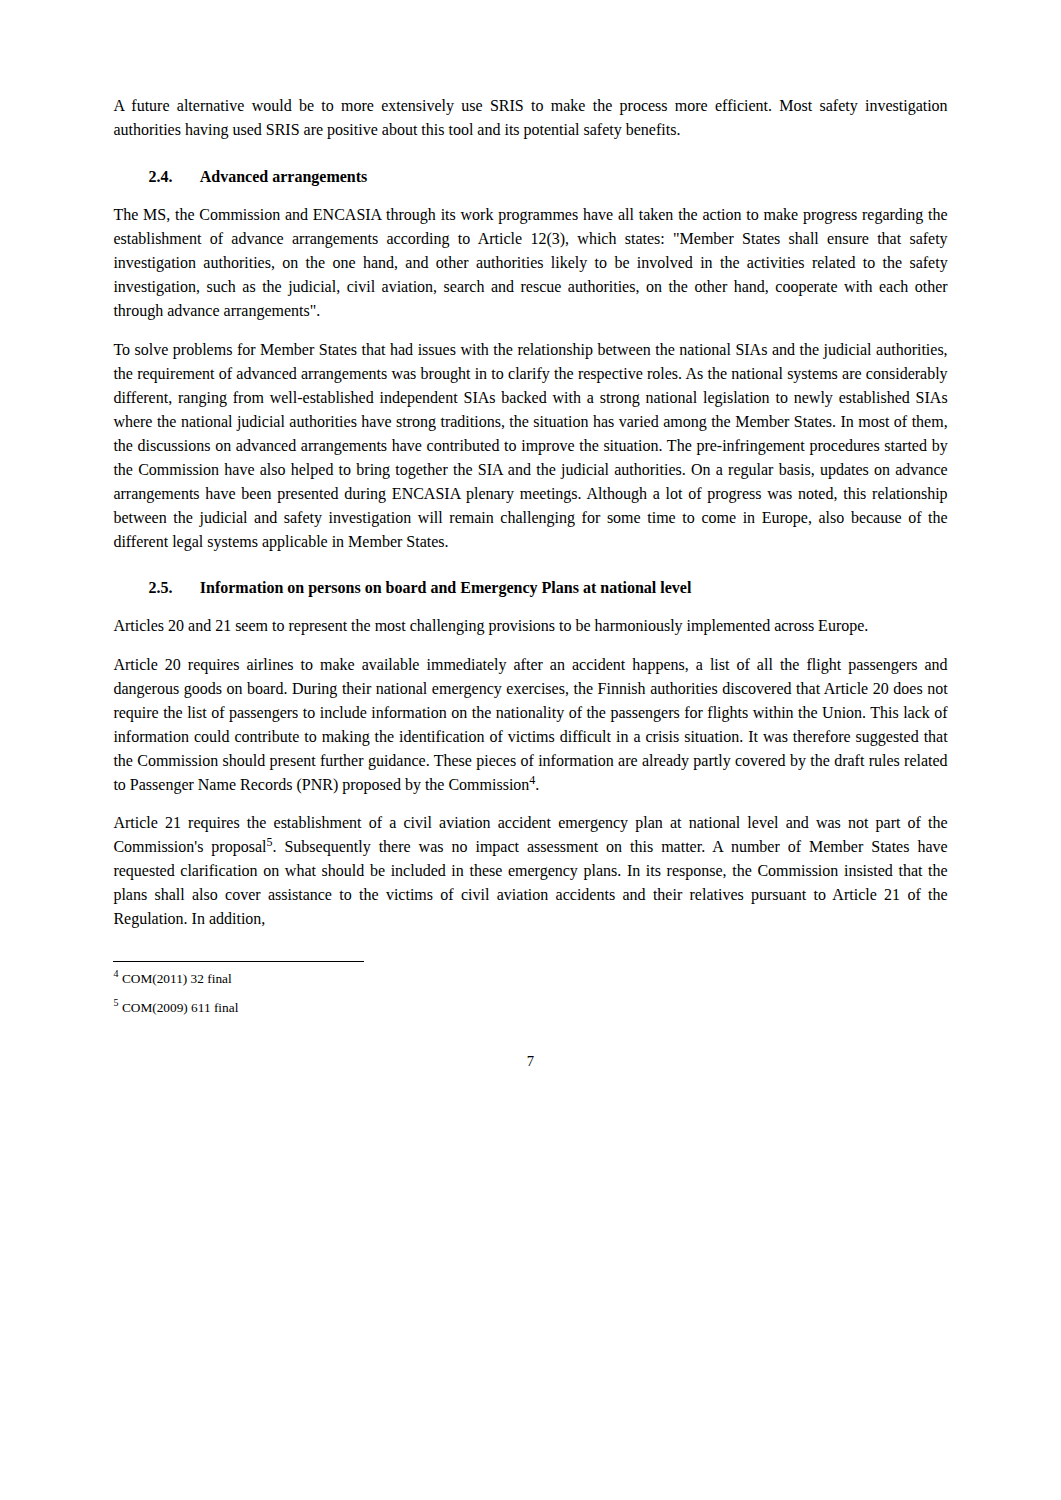A future alternative would be to more extensively use SRIS to make the process more efficient. Most safety investigation authorities having used SRIS are positive about this tool and its potential safety benefits.
2.4. Advanced arrangements
The MS, the Commission and ENCASIA through its work programmes have all taken the action to make progress regarding the establishment of advance arrangements according to Article 12(3), which states: "Member States shall ensure that safety investigation authorities, on the one hand, and other authorities likely to be involved in the activities related to the safety investigation, such as the judicial, civil aviation, search and rescue authorities, on the other hand, cooperate with each other through advance arrangements".
To solve problems for Member States that had issues with the relationship between the national SIAs and the judicial authorities, the requirement of advanced arrangements was brought in to clarify the respective roles. As the national systems are considerably different, ranging from well-established independent SIAs backed with a strong national legislation to newly established SIAs where the national judicial authorities have strong traditions, the situation has varied among the Member States. In most of them, the discussions on advanced arrangements have contributed to improve the situation. The pre-infringement procedures started by the Commission have also helped to bring together the SIA and the judicial authorities. On a regular basis, updates on advance arrangements have been presented during ENCASIA plenary meetings. Although a lot of progress was noted, this relationship between the judicial and safety investigation will remain challenging for some time to come in Europe, also because of the different legal systems applicable in Member States.
2.5. Information on persons on board and Emergency Plans at national level
Articles 20 and 21 seem to represent the most challenging provisions to be harmoniously implemented across Europe.
Article 20 requires airlines to make available immediately after an accident happens, a list of all the flight passengers and dangerous goods on board. During their national emergency exercises, the Finnish authorities discovered that Article 20 does not require the list of passengers to include information on the nationality of the passengers for flights within the Union. This lack of information could contribute to making the identification of victims difficult in a crisis situation. It was therefore suggested that the Commission should present further guidance. These pieces of information are already partly covered by the draft rules related to Passenger Name Records (PNR) proposed by the Commission4.
Article 21 requires the establishment of a civil aviation accident emergency plan at national level and was not part of the Commission's proposal5. Subsequently there was no impact assessment on this matter. A number of Member States have requested clarification on what should be included in these emergency plans. In its response, the Commission insisted that the plans shall also cover assistance to the victims of civil aviation accidents and their relatives pursuant to Article 21 of the Regulation. In addition,
4COM(2011) 32 final
5COM(2009) 611 final
7